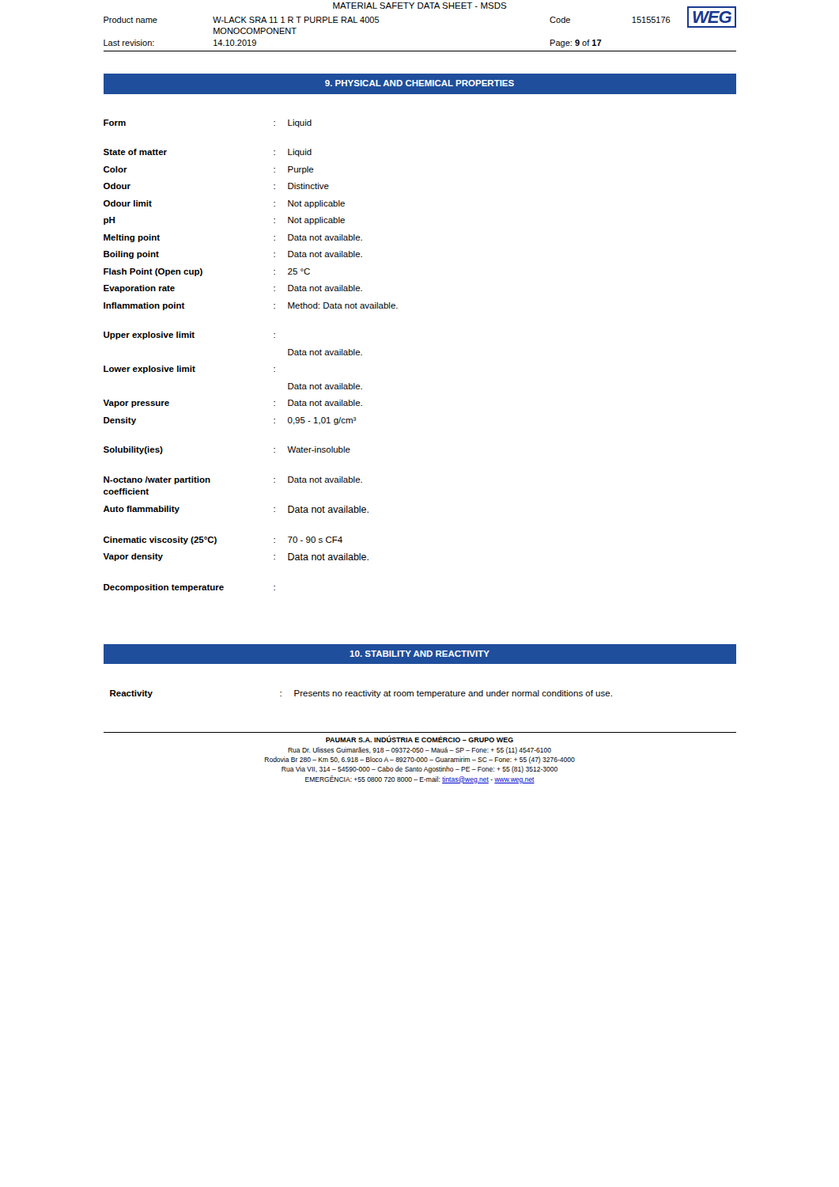WEG
MATERIAL SAFETY DATA SHEET - MSDS
| Product name | W-LACK SRA 11 1 R T PURPLE RAL 4005 MONOCOMPONENT | Code | 15155176 |
| Last revision: | 14.10.2019 | Page: 9 of 17 |
9. PHYSICAL AND CHEMICAL PROPERTIES
| Form | : | Liquid |
| State of matter | : | Liquid |
| Color | : | Purple |
| Odour | : | Distinctive |
| Odour limit | : | Not applicable |
| pH | : | Not applicable |
| Melting point | : | Data not available. |
| Boiling point | : | Data not available. |
| Flash Point (Open cup) | : | 25 °C |
| Evaporation rate | : | Data not available. |
| Inflammation point | : | Method: Data not available. |
| Upper explosive limit | : | |
| | | Data not available. |
| Lower explosive limit | : | |
| | | Data not available. |
| Vapor pressure | : | Data not available. |
| Density | : | 0,95 - 1,01 g/cm³ |
| Solubility(ies) | : | Water-insoluble |
| N-octano /water partition coefficient | : | Data not available. |
| Auto flammability | : | Data not available. |
| Cinematic viscosity (25°C) | : | 70 - 90 s CF4 |
| Vapor density | : | Data not available. |
| Decomposition temperature | : | |
10. STABILITY AND REACTIVITY
| Reactivity | : | Presents no reactivity at room temperature and under normal conditions of use. |
PAUMAR S.A. INDÚSTRIA E COMÉRCIO – GRUPO WEG
Rua Dr. Ulisses Guimarães, 918 – 09372-050 – Mauá – SP – Fone: + 55 (11) 4547-6100
Rodovia Br 280 – Km 50, 6.918 – Bloco A – 89270-000 – Guaramirim – SC – Fone: + 55 (47) 3276-4000
Rua Via VII, 314 – 54590-000 – Cabo de Santo Agostinho – PE – Fone: + 55 (81) 3512-3000
EMERGÊNCIA: +55 0800 720 8000 – E-mail: tintas@weg.net - www.weg.net